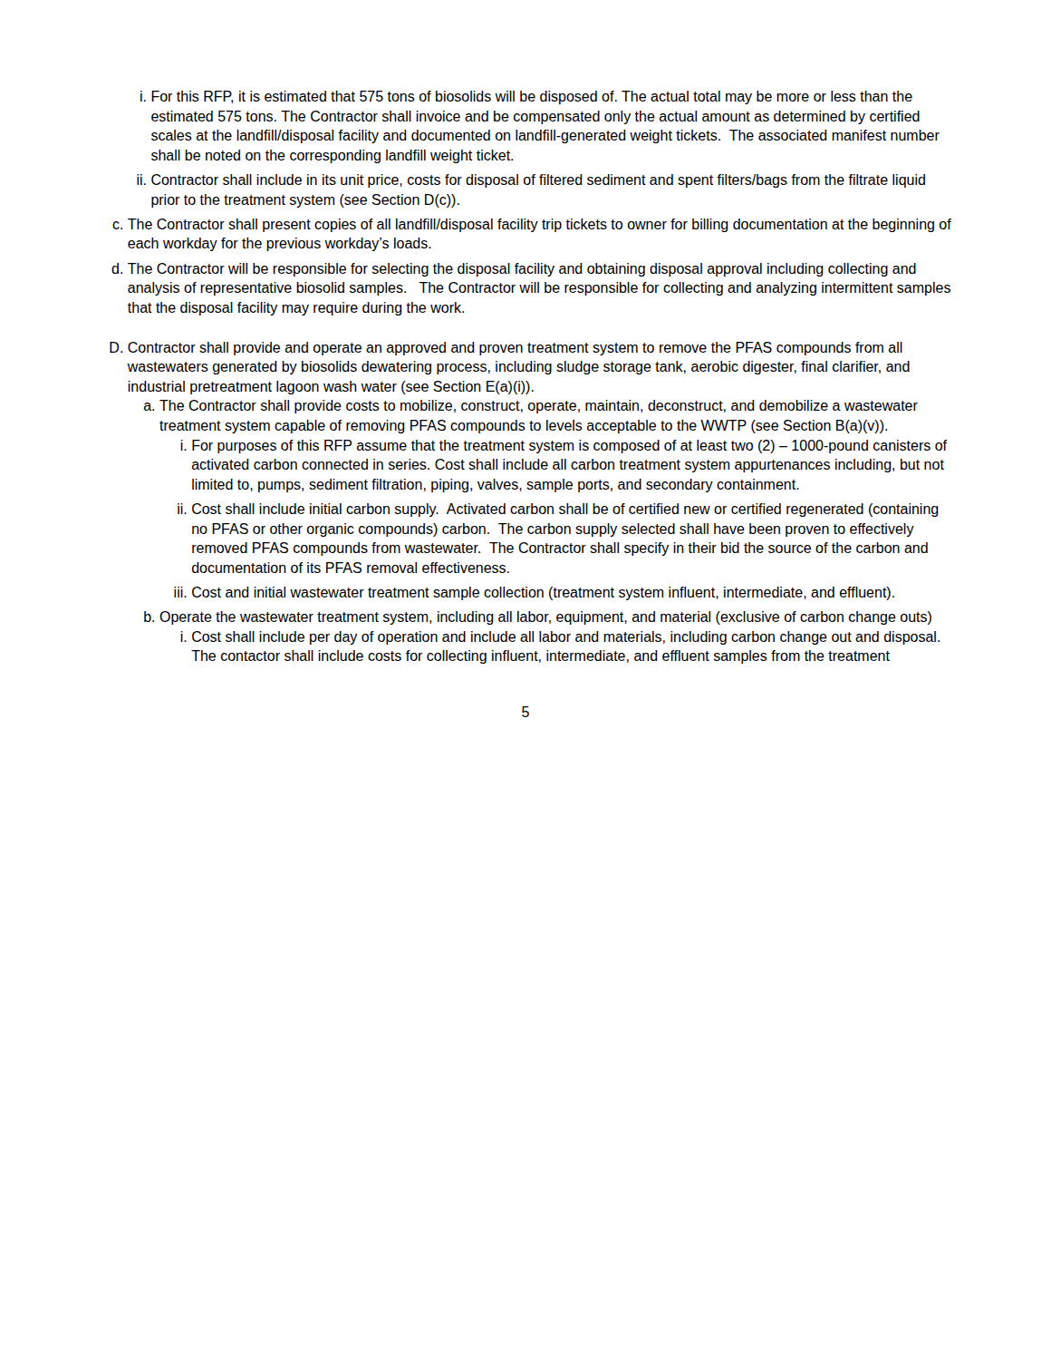For this RFP, it is estimated that 575 tons of biosolids will be disposed of. The actual total may be more or less than the estimated 575 tons. The Contractor shall invoice and be compensated only the actual amount as determined by certified scales at the landfill/disposal facility and documented on landfill-generated weight tickets. The associated manifest number shall be noted on the corresponding landfill weight ticket.
Contractor shall include in its unit price, costs for disposal of filtered sediment and spent filters/bags from the filtrate liquid prior to the treatment system (see Section D(c)).
The Contractor shall present copies of all landfill/disposal facility trip tickets to owner for billing documentation at the beginning of each workday for the previous workday’s loads.
The Contractor will be responsible for selecting the disposal facility and obtaining disposal approval including collecting and analysis of representative biosolid samples. The Contractor will be responsible for collecting and analyzing intermittent samples that the disposal facility may require during the work.
Contractor shall provide and operate an approved and proven treatment system to remove the PFAS compounds from all wastewaters generated by biosolids dewatering process, including sludge storage tank, aerobic digester, final clarifier, and industrial pretreatment lagoon wash water (see Section E(a)(i)).
The Contractor shall provide costs to mobilize, construct, operate, maintain, deconstruct, and demobilize a wastewater treatment system capable of removing PFAS compounds to levels acceptable to the WWTP (see Section B(a)(v)).
For purposes of this RFP assume that the treatment system is composed of at least two (2) – 1000-pound canisters of activated carbon connected in series. Cost shall include all carbon treatment system appurtenances including, but not limited to, pumps, sediment filtration, piping, valves, sample ports, and secondary containment.
Cost shall include initial carbon supply. Activated carbon shall be of certified new or certified regenerated (containing no PFAS or other organic compounds) carbon. The carbon supply selected shall have been proven to effectively removed PFAS compounds from wastewater. The Contractor shall specify in their bid the source of the carbon and documentation of its PFAS removal effectiveness.
Cost and initial wastewater treatment sample collection (treatment system influent, intermediate, and effluent).
Operate the wastewater treatment system, including all labor, equipment, and material (exclusive of carbon change outs)
Cost shall include per day of operation and include all labor and materials, including carbon change out and disposal. The contactor shall include costs for collecting influent, intermediate, and effluent samples from the treatment
5